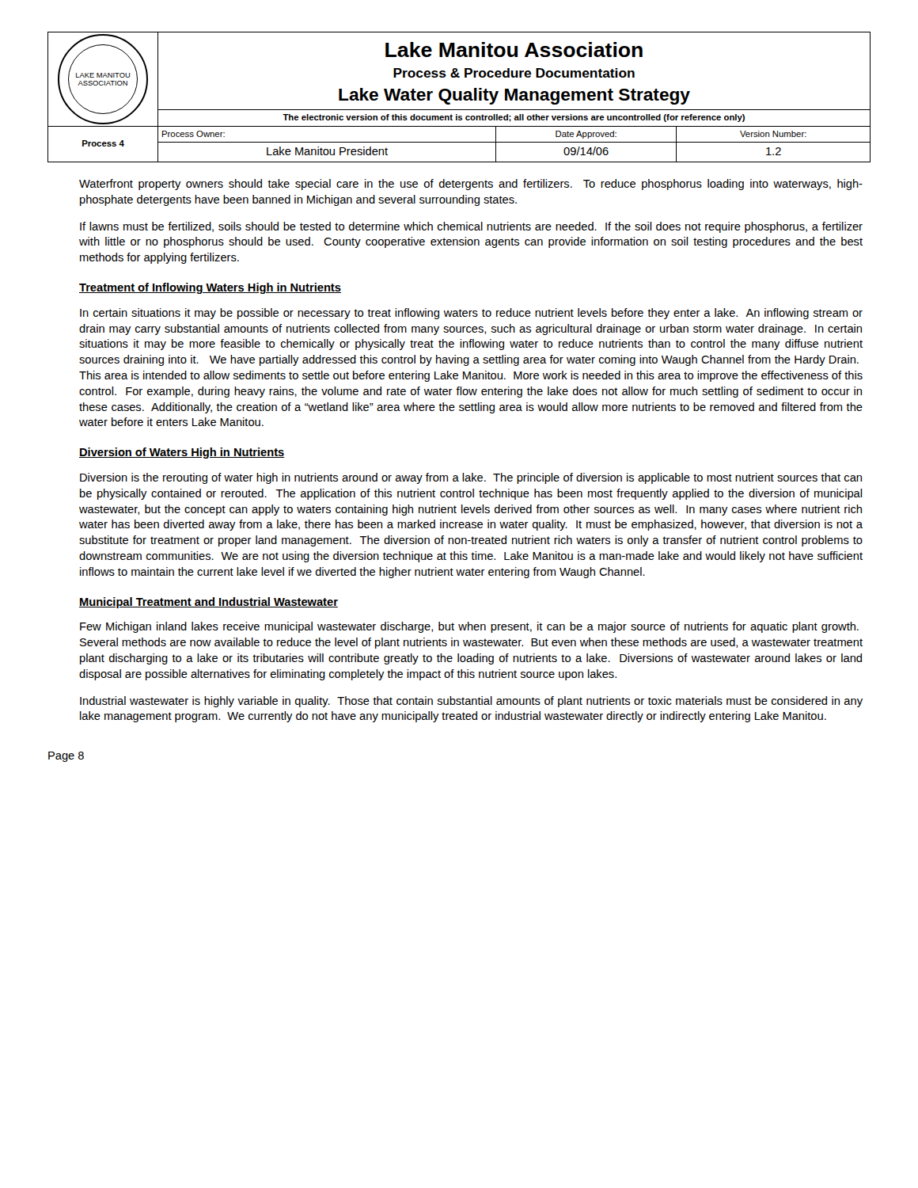| LAKE MANITOU ASSOCIATION | Lake Manitou Association Process & Procedure Documentation Lake Water Quality Management Strategy |
| The electronic version of this document is controlled; all other versions are uncontrolled (for reference only) |
| Process 4 | Process Owner: | Date Approved: | Version Number: |
| Lake Manitou President | 09/14/06 | 1.2 |
Waterfront property owners should take special care in the use of detergents and fertilizers. To reduce phosphorus loading into waterways, high-phosphate detergents have been banned in Michigan and several surrounding states.
If lawns must be fertilized, soils should be tested to determine which chemical nutrients are needed. If the soil does not require phosphorus, a fertilizer with little or no phosphorus should be used. County cooperative extension agents can provide information on soil testing procedures and the best methods for applying fertilizers.
Treatment of Inflowing Waters High in Nutrients
In certain situations it may be possible or necessary to treat inflowing waters to reduce nutrient levels before they enter a lake. An inflowing stream or drain may carry substantial amounts of nutrients collected from many sources, such as agricultural drainage or urban storm water drainage. In certain situations it may be more feasible to chemically or physically treat the inflowing water to reduce nutrients than to control the many diffuse nutrient sources draining into it. We have partially addressed this control by having a settling area for water coming into Waugh Channel from the Hardy Drain. This area is intended to allow sediments to settle out before entering Lake Manitou. More work is needed in this area to improve the effectiveness of this control. For example, during heavy rains, the volume and rate of water flow entering the lake does not allow for much settling of sediment to occur in these cases. Additionally, the creation of a “wetland like” area where the settling area is would allow more nutrients to be removed and filtered from the water before it enters Lake Manitou.
Diversion of Waters High in Nutrients
Diversion is the rerouting of water high in nutrients around or away from a lake. The principle of diversion is applicable to most nutrient sources that can be physically contained or rerouted. The application of this nutrient control technique has been most frequently applied to the diversion of municipal wastewater, but the concept can apply to waters containing high nutrient levels derived from other sources as well. In many cases where nutrient rich water has been diverted away from a lake, there has been a marked increase in water quality. It must be emphasized, however, that diversion is not a substitute for treatment or proper land management. The diversion of non-treated nutrient rich waters is only a transfer of nutrient control problems to downstream communities. We are not using the diversion technique at this time. Lake Manitou is a man-made lake and would likely not have sufficient inflows to maintain the current lake level if we diverted the higher nutrient water entering from Waugh Channel.
Municipal Treatment and Industrial Wastewater
Few Michigan inland lakes receive municipal wastewater discharge, but when present, it can be a major source of nutrients for aquatic plant growth. Several methods are now available to reduce the level of plant nutrients in wastewater. But even when these methods are used, a wastewater treatment plant discharging to a lake or its tributaries will contribute greatly to the loading of nutrients to a lake. Diversions of wastewater around lakes or land disposal are possible alternatives for eliminating completely the impact of this nutrient source upon lakes.
Industrial wastewater is highly variable in quality. Those that contain substantial amounts of plant nutrients or toxic materials must be considered in any lake management program. We currently do not have any municipally treated or industrial wastewater directly or indirectly entering Lake Manitou.
Page 8